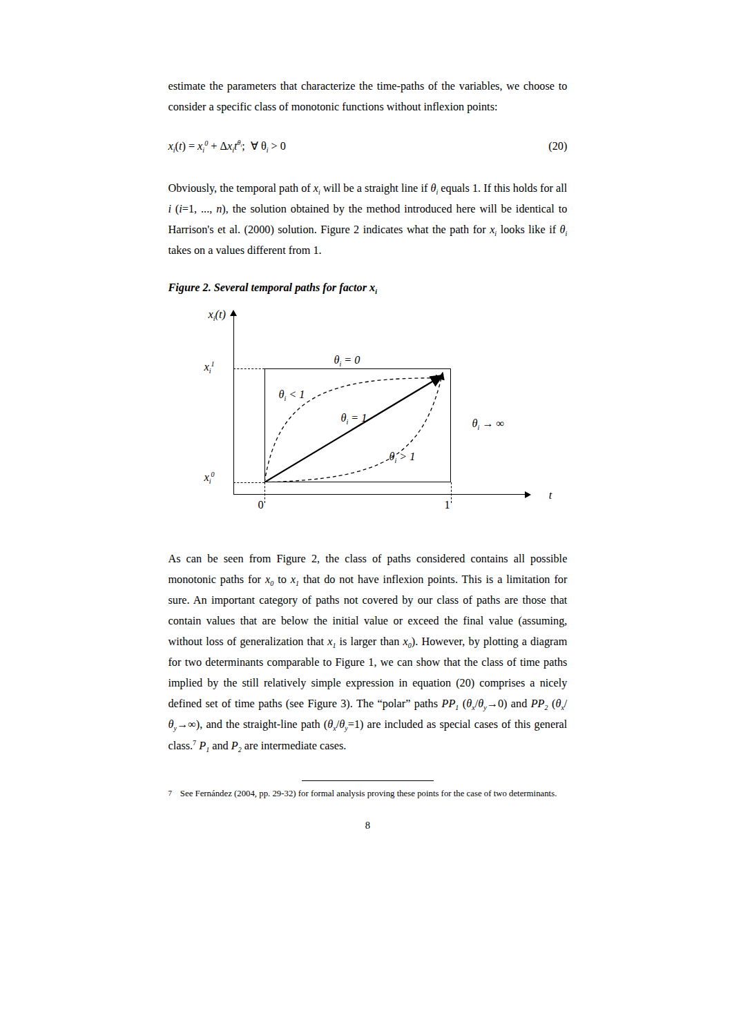estimate the parameters that characterize the time-paths of the variables, we choose to consider a specific class of monotonic functions without inflexion points:
xi(t) = xi0 + Δxi tθi; ∀ θi > 0
(20)
Obviously, the temporal path of xi will be a straight line if θi equals 1. If this holds for all i (i=1, ..., n), the solution obtained by the method introduced here will be identical to Harrison's et al. (2000) solution. Figure 2 indicates what the path for xi looks like if θi takes on a values different from 1.
Figure 2. Several temporal paths for factor xi
xi(t) t xi1 xi0 0 1
θi = 0 θi < 1 θi = 1 θi > 1 θi → ∞
As can be seen from Figure 2, the class of paths considered contains all possible monotonic paths for x0 to x1 that do not have inflexion points. This is a limitation for sure. An important category of paths not covered by our class of paths are those that contain values that are below the initial value or exceed the final value (assuming, without loss of generalization that x1 is larger than x0). However, by plotting a diagram for two determinants comparable to Figure 1, we can show that the class of time paths implied by the still relatively simple expression in equation (20) comprises a nicely defined set of time paths (see Figure 3). The “polar” paths PP1 (θx/θy→0) and PP2 (θx/θy→∞), and the straight-line path (θx/θy=1) are included as special cases of this general class.7 P1 and P2 are intermediate cases.
7 See Fernández (2004, pp. 29-32) for formal analysis proving these points for the case of two determinants.
8